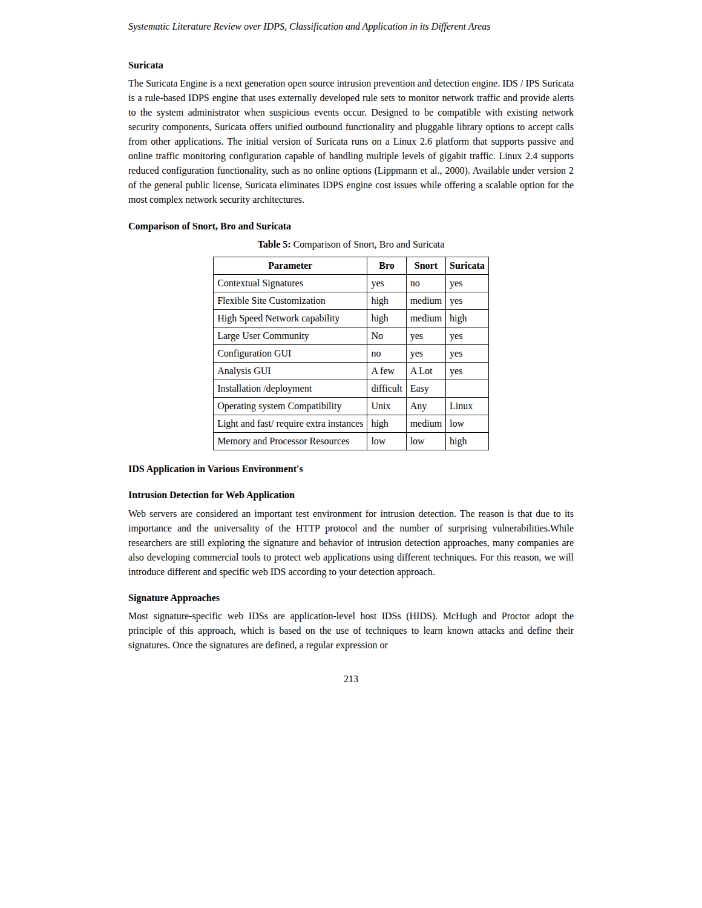Systematic Literature Review over IDPS, Classification and Application in its Different Areas
Suricata
The Suricata Engine is a next generation open source intrusion prevention and detection engine. IDS / IPS Suricata is a rule-based IDPS engine that uses externally developed rule sets to monitor network traffic and provide alerts to the system administrator when suspicious events occur. Designed to be compatible with existing network security components, Suricata offers unified outbound functionality and pluggable library options to accept calls from other applications. The initial version of Suricata runs on a Linux 2.6 platform that supports passive and online traffic monitoring configuration capable of handling multiple levels of gigabit traffic. Linux 2.4 supports reduced configuration functionality, such as no online options (Lippmann et al., 2000). Available under version 2 of the general public license, Suricata eliminates IDPS engine cost issues while offering a scalable option for the most complex network security architectures.
Comparison of Snort, Bro and Suricata
Table 5: Comparison of Snort, Bro and Suricata
| Parameter | Bro | Snort | Suricata |
| --- | --- | --- | --- |
| Contextual Signatures | yes | no | yes |
| Flexible Site Customization | high | medium | yes |
| High Speed Network capability | high | medium | high |
| Large User Community | No | yes | yes |
| Configuration GUI | no | yes | yes |
| Analysis GUI | A few | A Lot | yes |
| Installation /deployment | difficult | Easy | |
| Operating system Compatibility | Unix | Any | Linux |
| Light and fast/ require extra instances | high | medium | low |
| Memory and Processor Resources | low | low | high |
IDS Application in Various Environment's
Intrusion Detection for Web Application
Web servers are considered an important test environment for intrusion detection. The reason is that due to its importance and the universality of the HTTP protocol and the number of surprising vulnerabilities.While researchers are still exploring the signature and behavior of intrusion detection approaches, many companies are also developing commercial tools to protect web applications using different techniques. For this reason, we will introduce different and specific web IDS according to your detection approach.
Signature Approaches
Most signature-specific web IDSs are application-level host IDSs (HIDS). McHugh and Proctor adopt the principle of this approach, which is based on the use of techniques to learn known attacks and define their signatures. Once the signatures are defined, a regular expression or
213